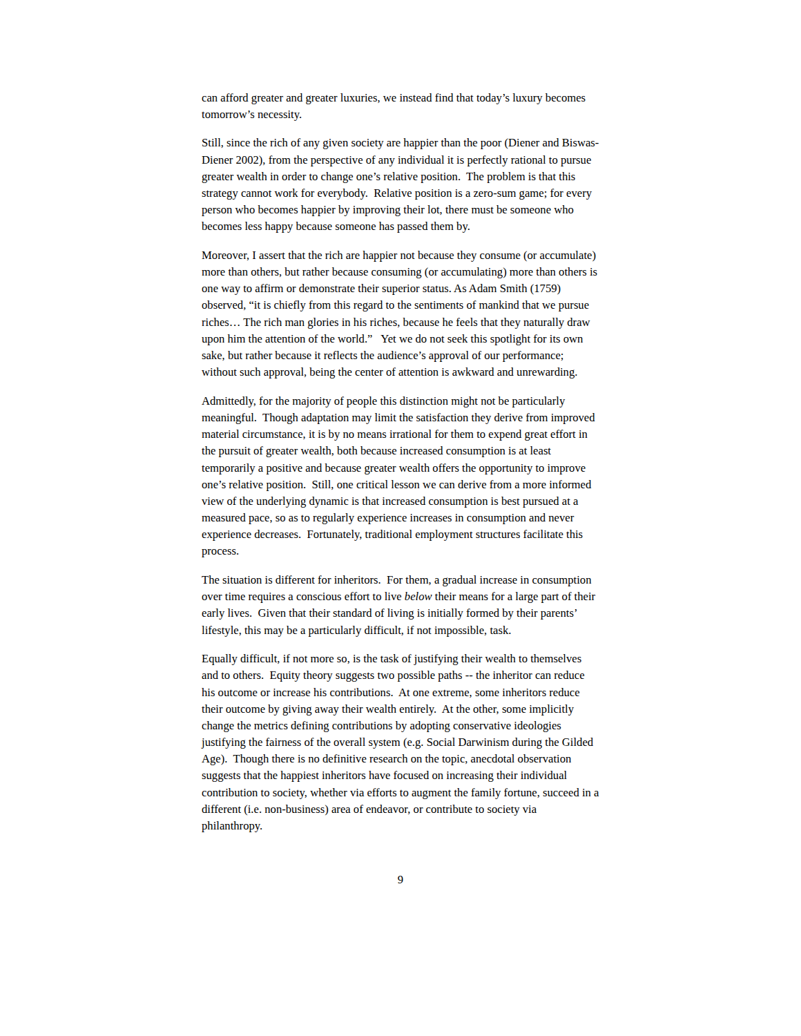can afford greater and greater luxuries, we instead find that today’s luxury becomes tomorrow’s necessity.
Still, since the rich of any given society are happier than the poor (Diener and Biswas-Diener 2002), from the perspective of any individual it is perfectly rational to pursue greater wealth in order to change one’s relative position. The problem is that this strategy cannot work for everybody. Relative position is a zero-sum game; for every person who becomes happier by improving their lot, there must be someone who becomes less happy because someone has passed them by.
Moreover, I assert that the rich are happier not because they consume (or accumulate) more than others, but rather because consuming (or accumulating) more than others is one way to affirm or demonstrate their superior status. As Adam Smith (1759) observed, “it is chiefly from this regard to the sentiments of mankind that we pursue riches… The rich man glories in his riches, because he feels that they naturally draw upon him the attention of the world.” Yet we do not seek this spotlight for its own sake, but rather because it reflects the audience’s approval of our performance; without such approval, being the center of attention is awkward and unrewarding.
Admittedly, for the majority of people this distinction might not be particularly meaningful. Though adaptation may limit the satisfaction they derive from improved material circumstance, it is by no means irrational for them to expend great effort in the pursuit of greater wealth, both because increased consumption is at least temporarily a positive and because greater wealth offers the opportunity to improve one’s relative position. Still, one critical lesson we can derive from a more informed view of the underlying dynamic is that increased consumption is best pursued at a measured pace, so as to regularly experience increases in consumption and never experience decreases. Fortunately, traditional employment structures facilitate this process.
The situation is different for inheritors. For them, a gradual increase in consumption over time requires a conscious effort to live below their means for a large part of their early lives. Given that their standard of living is initially formed by their parents’ lifestyle, this may be a particularly difficult, if not impossible, task.
Equally difficult, if not more so, is the task of justifying their wealth to themselves and to others. Equity theory suggests two possible paths -- the inheritor can reduce his outcome or increase his contributions. At one extreme, some inheritors reduce their outcome by giving away their wealth entirely. At the other, some implicitly change the metrics defining contributions by adopting conservative ideologies justifying the fairness of the overall system (e.g. Social Darwinism during the Gilded Age). Though there is no definitive research on the topic, anecdotal observation suggests that the happiest inheritors have focused on increasing their individual contribution to society, whether via efforts to augment the family fortune, succeed in a different (i.e. non-business) area of endeavor, or contribute to society via philanthropy.
9